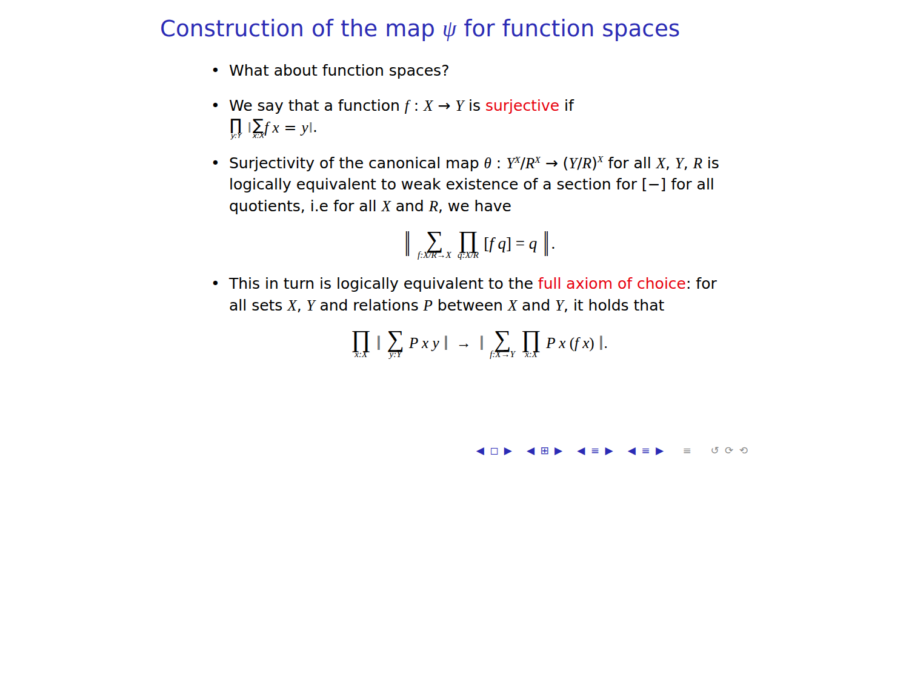Construction of the map ψ for function spaces
What about function spaces?
We say that a function f : X → Y is surjective if
∏y:Y ‖∑x:X f x = y‖.
Surjectivity of the canonical map θ : YX/RX → (Y/R)X for all X, Y, R is logically equivalent to weak existence of a section for [−] for all quotients, i.e for all X and R, we have
‖ ∑f:X/R→X ∏q:X/R [f q] = q ‖.
This in turn is logically equivalent to the full axiom of choice: for all sets X, Y and relations P between X and Y, it holds that
∏x:X ‖ ∑y:Y P x y ‖ → ‖ ∑f:X→Y ∏x:X P x (f x) ‖.
◀ ◻ ▶ ◀ ⊞ ▶ ◀ ≡ ▶ ◀ ≡ ▶ ≡ ↺ ⟳ ⟲